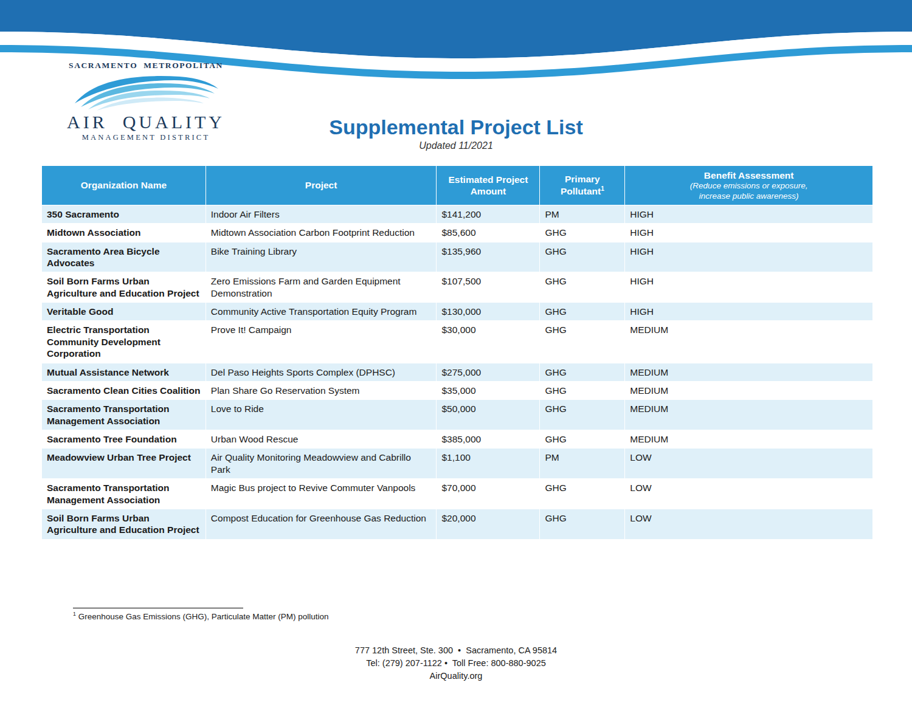SACRAMENTO METROPOLITAN
AIR QUALITY
MANAGEMENT DISTRICT
Supplemental Project List
Updated 11/2021
| Organization Name | Project | Estimated Project Amount | Primary Pollutant 1 | Benefit Assessment (Reduce emissions or exposure, increase public awareness) |
| --- | --- | --- | --- | --- |
| 350 Sacramento | Indoor Air Filters | $141,200 | PM | HIGH |
| Midtown Association | Midtown Association Carbon Footprint Reduction | $85,600 | GHG | HIGH |
| Sacramento Area Bicycle Advocates | Bike Training Library | $135,960 | GHG | HIGH |
| Soil Born Farms Urban Agriculture and Education Project | Zero Emissions Farm and Garden Equipment Demonstration | $107,500 | GHG | HIGH |
| Veritable Good | Community Active Transportation Equity Program | $130,000 | GHG | HIGH |
| Electric Transportation Community Development Corporation | Prove It! Campaign | $30,000 | GHG | MEDIUM |
| Mutual Assistance Network | Del Paso Heights Sports Complex (DPHSC) | $275,000 | GHG | MEDIUM |
| Sacramento Clean Cities Coalition | Plan Share Go Reservation System | $35,000 | GHG | MEDIUM |
| Sacramento Transportation Management Association | Love to Ride | $50,000 | GHG | MEDIUM |
| Sacramento Tree Foundation | Urban Wood Rescue | $385,000 | GHG | MEDIUM |
| Meadowview Urban Tree Project | Air Quality Monitoring Meadowview and Cabrillo Park | $1,100 | PM | LOW |
| Sacramento Transportation Management Association | Magic Bus project to Revive Commuter Vanpools | $70,000 | GHG | LOW |
| Soil Born Farms Urban Agriculture and Education Project | Compost Education for Greenhouse Gas Reduction | $20,000 | GHG | LOW |
1 Greenhouse Gas Emissions (GHG), Particulate Matter (PM) pollution
777 12th Street, Ste. 300 • Sacramento, CA 95814
Tel: (279) 207-1122 • Toll Free: 800-880-9025
AirQuality.org